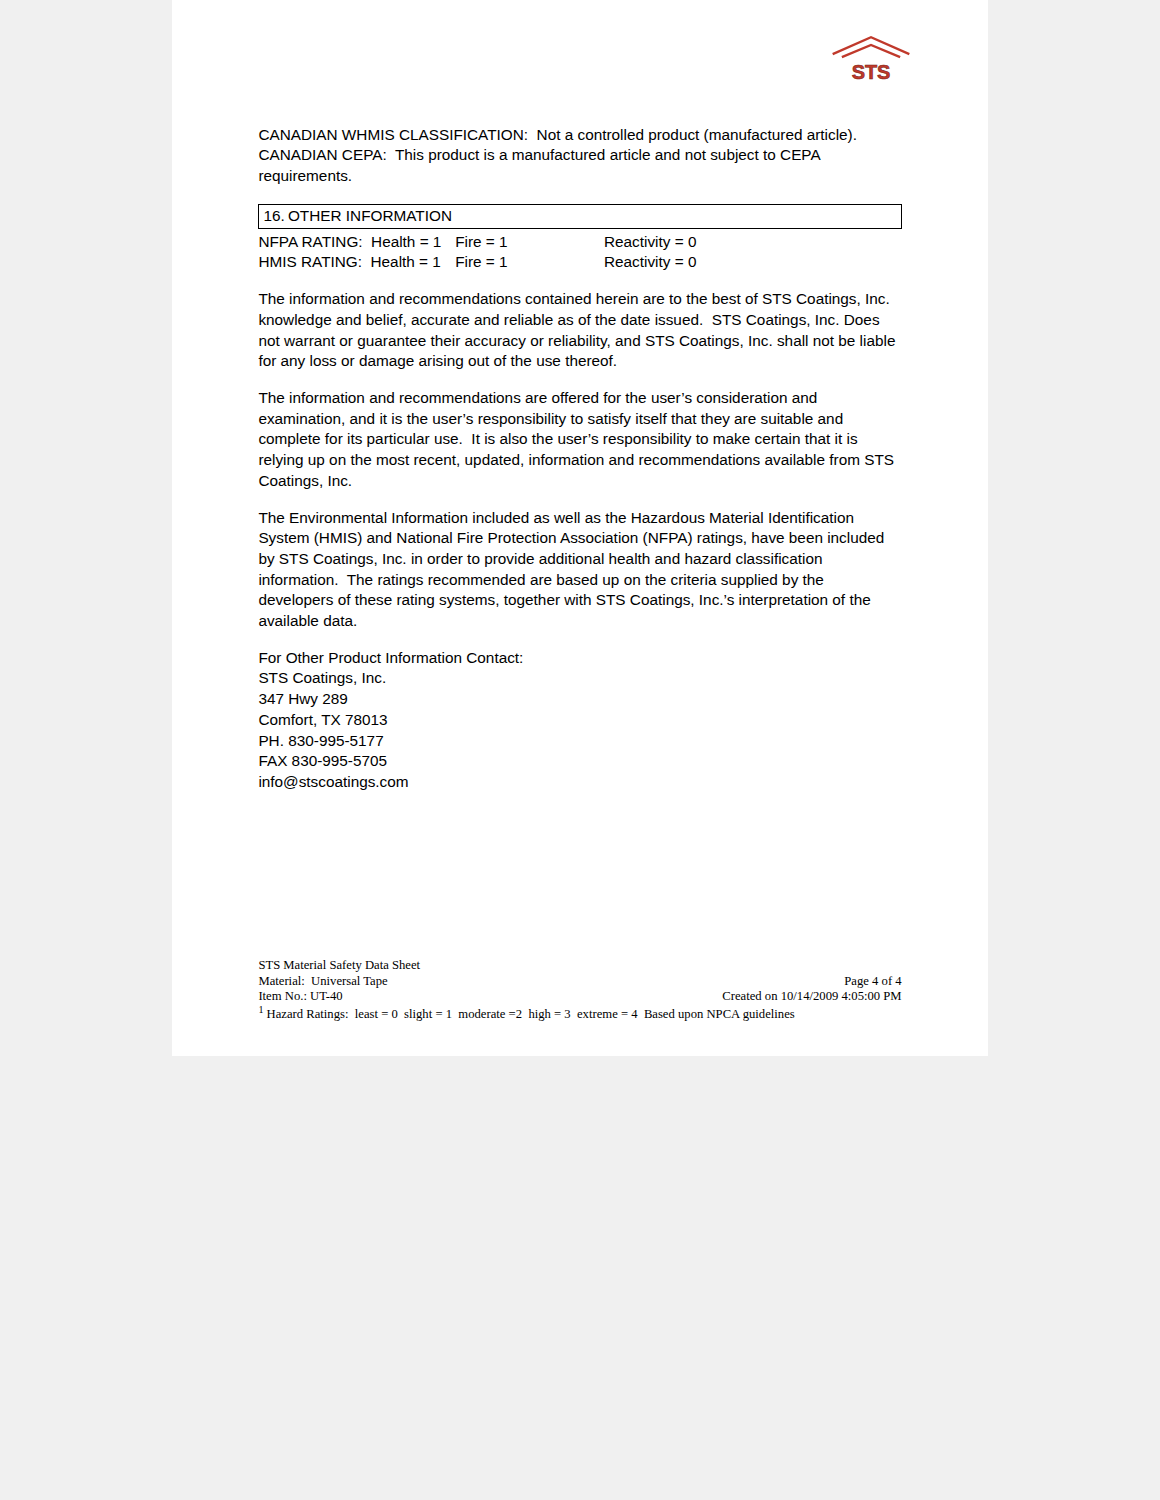STS
CANADIAN WHMIS CLASSIFICATION: Not a controlled product (manufactured article).
CANADIAN CEPA: This product is a manufactured article and not subject to CEPA requirements.
16. OTHER INFORMATION
NFPA RATING: Health = 1 Fire = 1 Reactivity = 0
HMIS RATING: Health = 1 Fire = 1 Reactivity = 0
The information and recommendations contained herein are to the best of STS Coatings, Inc. knowledge and belief, accurate and reliable as of the date issued. STS Coatings, Inc. Does not warrant or guarantee their accuracy or reliability, and STS Coatings, Inc. shall not be liable for any loss or damage arising out of the use thereof.
The information and recommendations are offered for the user’s consideration and examination, and it is the user’s responsibility to satisfy itself that they are suitable and complete for its particular use. It is also the user’s responsibility to make certain that it is relying up on the most recent, updated, information and recommendations available from STS Coatings, Inc.
The Environmental Information included as well as the Hazardous Material Identification System (HMIS) and National Fire Protection Association (NFPA) ratings, have been included by STS Coatings, Inc. in order to provide additional health and hazard classification information. The ratings recommended are based up on the criteria supplied by the developers of these rating systems, together with STS Coatings, Inc.’s interpretation of the available data.
For Other Product Information Contact:
STS Coatings, Inc.
347 Hwy 289
Comfort, TX 78013
PH. 830-995-5177
FAX 830-995-5705
info@stscoatings.com
STS Material Safety Data Sheet
Material: Universal Tape Page 4 of 4
Item No.: UT-40 Created on 10/14/2009 4:05:00 PM
1 Hazard Ratings: least = 0 slight = 1 moderate =2 high = 3 extreme = 4 Based upon NPCA guidelines